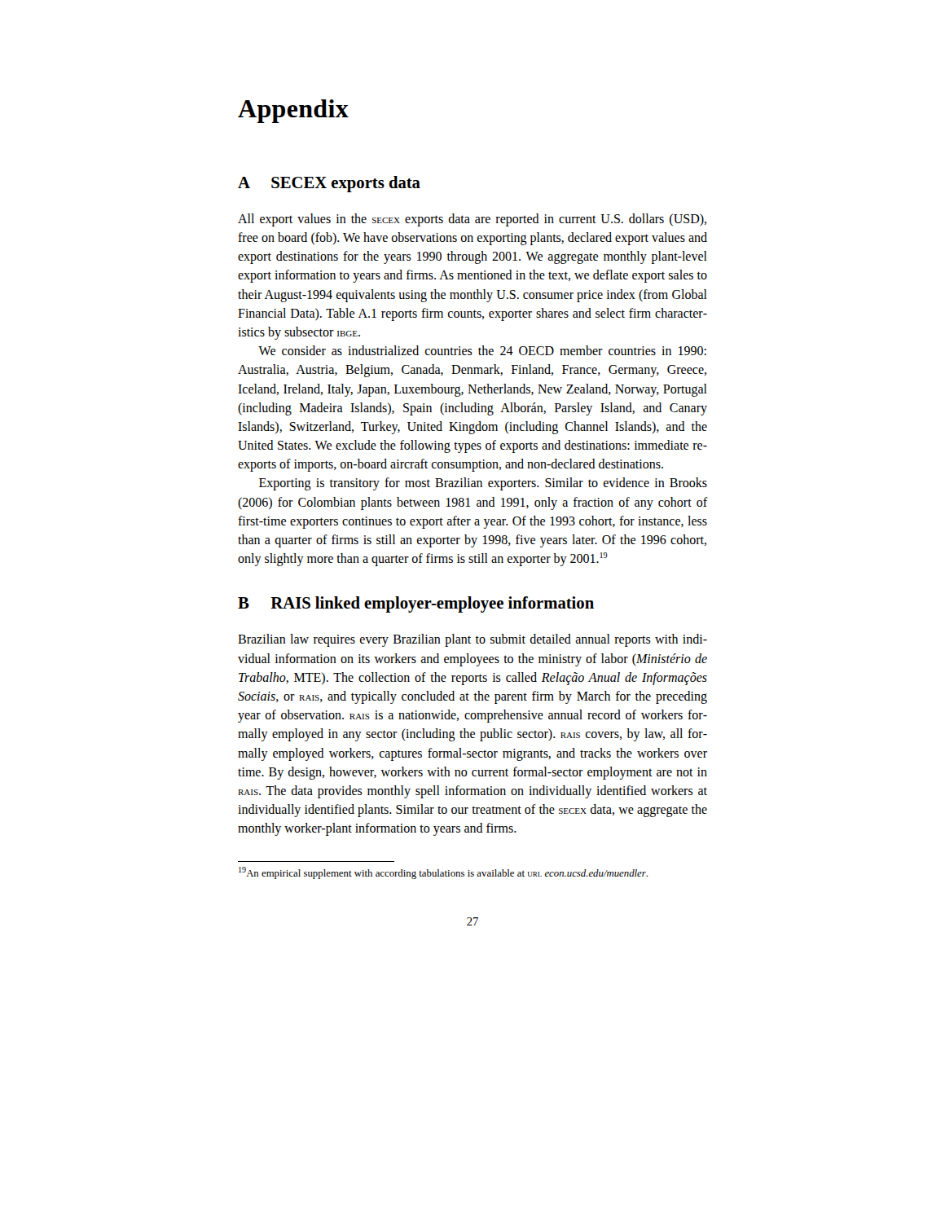Appendix
ASECEX exports data
All export values in the secex exports data are reported in current U.S. dollars (USD), free on board (fob). We have observations on exporting plants, declared export values and export destinations for the years 1990 through 2001. We aggregate monthly plant-level export information to years and firms. As mentioned in the text, we deflate export sales to their August-1994 equivalents using the monthly U.S. consumer price index (from Global Financial Data). Table A.1 reports firm counts, exporter shares and select firm characteristics by subsector ibge.
We consider as industrialized countries the 24 OECD member countries in 1990: Australia, Austria, Belgium, Canada, Denmark, Finland, France, Germany, Greece, Iceland, Ireland, Italy, Japan, Luxembourg, Netherlands, New Zealand, Norway, Portugal (including Madeira Islands), Spain (including Alborán, Parsley Island, and Canary Islands), Switzerland, Turkey, United Kingdom (including Channel Islands), and the United States. We exclude the following types of exports and destinations: immediate reexports of imports, on-board aircraft consumption, and non-declared destinations.
Exporting is transitory for most Brazilian exporters. Similar to evidence in Brooks (2006) for Colombian plants between 1981 and 1991, only a fraction of any cohort of first-time exporters continues to export after a year. Of the 1993 cohort, for instance, less than a quarter of firms is still an exporter by 1998, five years later. Of the 1996 cohort, only slightly more than a quarter of firms is still an exporter by 2001.19
BRAIS linked employer-employee information
Brazilian law requires every Brazilian plant to submit detailed annual reports with individual information on its workers and employees to the ministry of labor (Ministério de Trabalho, MTE). The collection of the reports is called Relação Anual de Informações Sociais, or rais, and typically concluded at the parent firm by March for the preceding year of observation. rais is a nationwide, comprehensive annual record of workers formally employed in any sector (including the public sector). rais covers, by law, all formally employed workers, captures formal-sector migrants, and tracks the workers over time. By design, however, workers with no current formal-sector employment are not in rais. The data provides monthly spell information on individually identified workers at individually identified plants. Similar to our treatment of the secex data, we aggregate the monthly worker-plant information to years and firms.
19An empirical supplement with according tabulations is available at url econ.ucsd.edu/muendler.
27